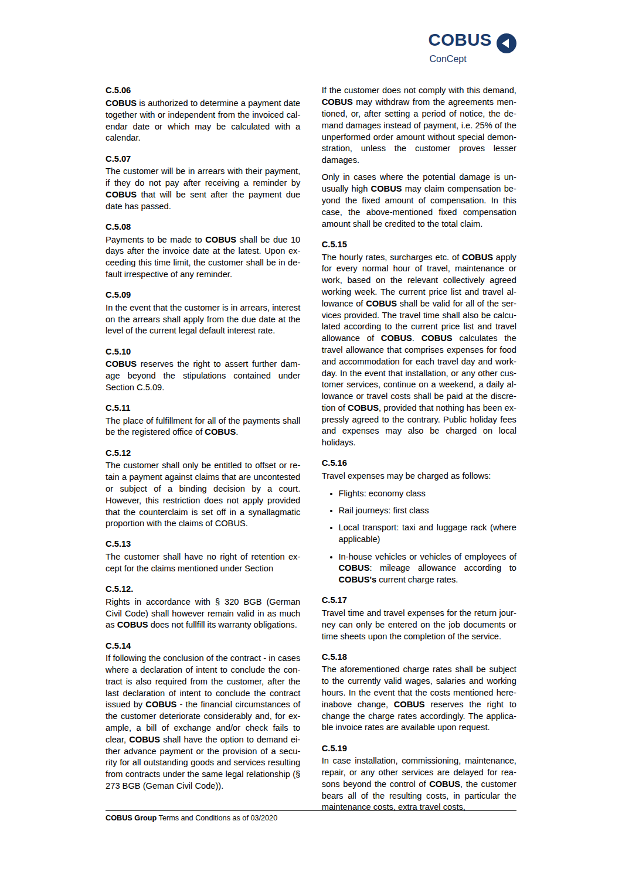COBUS ConCept
C.5.06
COBUS is authorized to determine a payment date together with or independent from the invoiced calendar date or which may be calculated with a calendar.
C.5.07
The customer will be in arrears with their payment, if they do not pay after receiving a reminder by COBUS that will be sent after the payment due date has passed.
C.5.08
Payments to be made to COBUS shall be due 10 days after the invoice date at the latest. Upon exceeding this time limit, the customer shall be in default irrespective of any reminder.
C.5.09
In the event that the customer is in arrears, interest on the arrears shall apply from the due date at the level of the current legal default interest rate.
C.5.10
COBUS reserves the right to assert further damage beyond the stipulations contained under Section C.5.09.
C.5.11
The place of fulfillment for all of the payments shall be the registered office of COBUS.
C.5.12
The customer shall only be entitled to offset or retain a payment against claims that are uncontested or subject of a binding decision by a court. However, this restriction does not apply provided that the counterclaim is set off in a synallagmatic proportion with the claims of COBUS.
C.5.13
The customer shall have no right of retention except for the claims mentioned under Section
C.5.12.
Rights in accordance with § 320 BGB (German Civil Code) shall however remain valid in as much as COBUS does not fullfill its warranty obligations.
C.5.14
If following the conclusion of the contract - in cases where a declaration of intent to conclude the contract is also required from the customer, after the last declaration of intent to conclude the contract issued by COBUS - the financial circumstances of the customer deteriorate considerably and, for example, a bill of exchange and/or check fails to clear, COBUS shall have the option to demand either advance payment or the provision of a security for all outstanding goods and services resulting from contracts under the same legal relationship (§ 273 BGB (Geman Civil Code)).
If the customer does not comply with this demand, COBUS may withdraw from the agreements mentioned, or, after setting a period of notice, the demand damages instead of payment, i.e. 25% of the unperformed order amount without special demonstration, unless the customer proves lesser damages.
Only in cases where the potential damage is unusually high COBUS may claim compensation beyond the fixed amount of compensation. In this case, the above-mentioned fixed compensation amount shall be credited to the total claim.
C.5.15
The hourly rates, surcharges etc. of COBUS apply for every normal hour of travel, maintenance or work, based on the relevant collectively agreed working week. The current price list and travel allowance of COBUS shall be valid for all of the services provided. The travel time shall also be calculated according to the current price list and travel allowance of COBUS. COBUS calculates the travel allowance that comprises expenses for food and accommodation for each travel day and workday. In the event that installation, or any other customer services, continue on a weekend, a daily allowance or travel costs shall be paid at the discretion of COBUS, provided that nothing has been expressly agreed to the contrary. Public holiday fees and expenses may also be charged on local holidays.
C.5.16
Travel expenses may be charged as follows:
Flights: economy class
Rail journeys: first class
Local transport: taxi and luggage rack (where applicable)
In-house vehicles or vehicles of employees of COBUS: mileage allowance according to COBUS's current charge rates.
C.5.17
Travel time and travel expenses for the return journey can only be entered on the job documents or time sheets upon the completion of the service.
C.5.18
The aforementioned charge rates shall be subject to the currently valid wages, salaries and working hours. In the event that the costs mentioned hereinabove change, COBUS reserves the right to change the charge rates accordingly. The applicable invoice rates are available upon request.
C.5.19
In case installation, commissioning, maintenance, repair, or any other services are delayed for reasons beyond the control of COBUS, the customer bears all of the resulting costs, in particular the maintenance costs, extra travel costs,
COBUS Group Terms and Conditions as of 03/2020